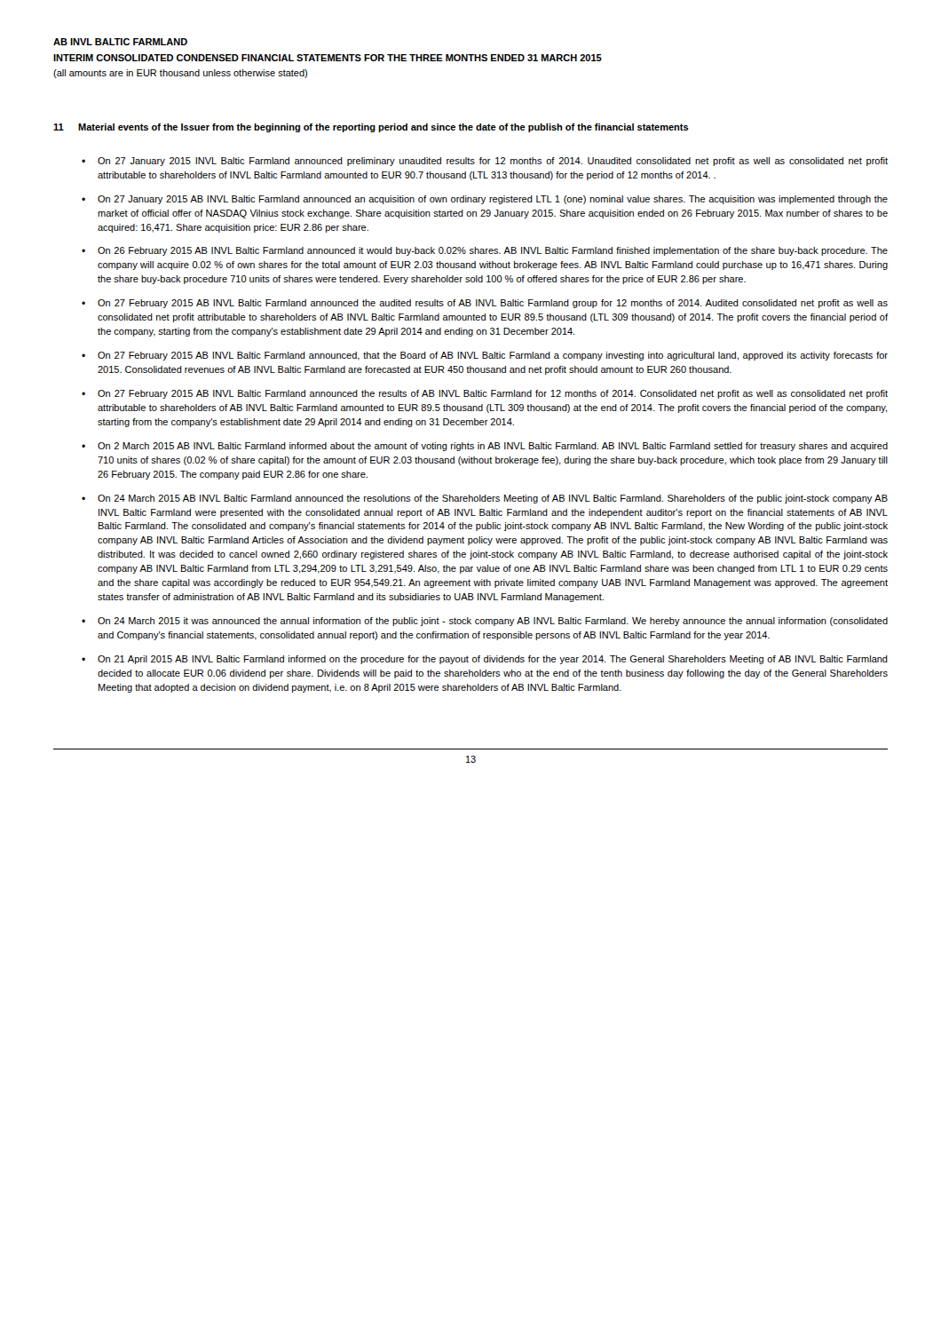AB INVL BALTIC FARMLAND
INTERIM CONSOLIDATED CONDENSED FINANCIAL STATEMENTS FOR THE THREE MONTHS ENDED 31 MARCH 2015
(all amounts are in EUR thousand unless otherwise stated)
11
Material events of the Issuer from the beginning of the reporting period and since the date of the publish of the financial statements
On 27 January 2015 INVL Baltic Farmland announced preliminary unaudited results for 12 months of 2014. Unaudited consolidated net profit as well as consolidated net profit attributable to shareholders of INVL Baltic Farmland amounted to EUR 90.7 thousand (LTL 313 thousand) for the period of 12 months of 2014. .
On 27 January 2015 AB INVL Baltic Farmland announced an acquisition of own ordinary registered LTL 1 (one) nominal value shares. The acquisition was implemented through the market of official offer of NASDAQ Vilnius stock exchange. Share acquisition started on 29 January 2015. Share acquisition ended on 26 February 2015. Max number of shares to be acquired: 16,471. Share acquisition price: EUR 2.86 per share.
On 26 February 2015 AB INVL Baltic Farmland announced it would buy-back 0.02% shares. AB INVL Baltic Farmland finished implementation of the share buy-back procedure. The company will acquire 0.02 % of own shares for the total amount of EUR 2.03 thousand without brokerage fees. AB INVL Baltic Farmland could purchase up to 16,471 shares. During the share buy-back procedure 710 units of shares were tendered. Every shareholder sold 100 % of offered shares for the price of EUR 2.86 per share.
On 27 February 2015 AB INVL Baltic Farmland announced the audited results of AB INVL Baltic Farmland group for 12 months of 2014. Audited consolidated net profit as well as consolidated net profit attributable to shareholders of AB INVL Baltic Farmland amounted to EUR 89.5 thousand (LTL 309 thousand) of 2014. The profit covers the financial period of the company, starting from the company's establishment date 29 April 2014 and ending on 31 December 2014.
On 27 February 2015 AB INVL Baltic Farmland announced, that the Board of AB INVL Baltic Farmland a company investing into agricultural land, approved its activity forecasts for 2015. Consolidated revenues of AB INVL Baltic Farmland are forecasted at EUR 450 thousand and net profit should amount to EUR 260 thousand.
On 27 February 2015 AB INVL Baltic Farmland announced the results of AB INVL Baltic Farmland for 12 months of 2014. Consolidated net profit as well as consolidated net profit attributable to shareholders of AB INVL Baltic Farmland amounted to EUR 89.5 thousand (LTL 309 thousand) at the end of 2014. The profit covers the financial period of the company, starting from the company's establishment date 29 April 2014 and ending on 31 December 2014.
On 2 March 2015 AB INVL Baltic Farmland informed about the amount of voting rights in AB INVL Baltic Farmland. AB INVL Baltic Farmland settled for treasury shares and acquired 710 units of shares (0.02 % of share capital) for the amount of EUR 2.03 thousand (without brokerage fee), during the share buy-back procedure, which took place from 29 January till 26 February 2015. The company paid EUR 2.86 for one share.
On 24 March 2015 AB INVL Baltic Farmland announced the resolutions of the Shareholders Meeting of AB INVL Baltic Farmland. Shareholders of the public joint-stock company AB INVL Baltic Farmland were presented with the consolidated annual report of AB INVL Baltic Farmland and the independent auditor's report on the financial statements of AB INVL Baltic Farmland. The consolidated and company's financial statements for 2014 of the public joint-stock company AB INVL Baltic Farmland, the New Wording of the public joint-stock company AB INVL Baltic Farmland Articles of Association and the dividend payment policy were approved. The profit of the public joint-stock company AB INVL Baltic Farmland was distributed. It was decided to cancel owned 2,660 ordinary registered shares of the joint-stock company AB INVL Baltic Farmland, to decrease authorised capital of the joint-stock company AB INVL Baltic Farmland from LTL 3,294,209 to LTL 3,291,549. Also, the par value of one AB INVL Baltic Farmland share was been changed from LTL 1 to EUR 0.29 cents and the share capital was accordingly be reduced to EUR 954,549.21. An agreement with private limited company UAB INVL Farmland Management was approved. The agreement states transfer of administration of AB INVL Baltic Farmland and its subsidiaries to UAB INVL Farmland Management.
On 24 March 2015 it was announced the annual information of the public joint - stock company AB INVL Baltic Farmland. We hereby announce the annual information (consolidated and Company's financial statements, consolidated annual report) and the confirmation of responsible persons of AB INVL Baltic Farmland for the year 2014.
On 21 April 2015 AB INVL Baltic Farmland informed on the procedure for the payout of dividends for the year 2014. The General Shareholders Meeting of AB INVL Baltic Farmland decided to allocate EUR 0.06 dividend per share. Dividends will be paid to the shareholders who at the end of the tenth business day following the day of the General Shareholders Meeting that adopted a decision on dividend payment, i.e. on 8 April 2015 were shareholders of AB INVL Baltic Farmland.
13